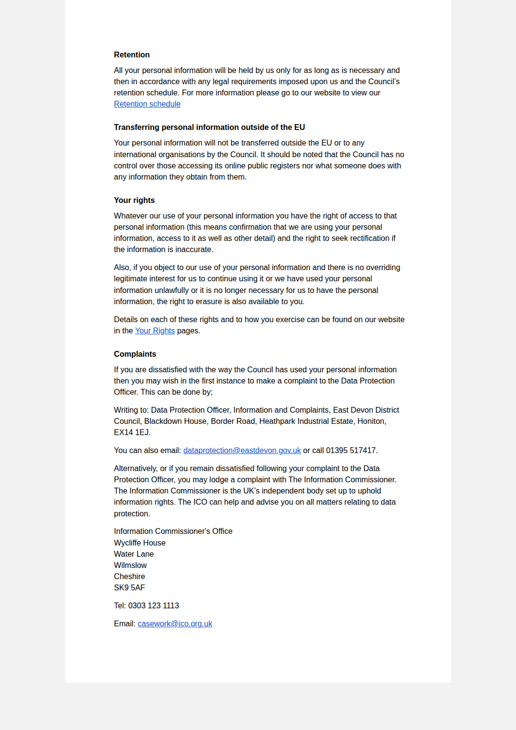Retention
All your personal information will be held by us only for as long as is necessary and then in accordance with any legal requirements imposed upon us and the Council’s retention schedule. For more information please go to our website to view our Retention schedule
Transferring personal information outside of the EU
Your personal information will not be transferred outside the EU or to any international organisations by the Council. It should be noted that the Council has no control over those accessing its online public registers nor what someone does with any information they obtain from them.
Your rights
Whatever our use of your personal information you have the right of access to that personal information (this means confirmation that we are using your personal information, access to it as well as other detail) and the right to seek rectification if the information is inaccurate.
Also, if you object to our use of your personal information and there is no overriding legitimate interest for us to continue using it or we have used your personal information unlawfully or it is no longer necessary for us to have the personal information, the right to erasure is also available to you.
Details on each of these rights and to how you exercise can be found on our website in the Your Rights pages.
Complaints
If you are dissatisfied with the way the Council has used your personal information then you may wish in the first instance to make a complaint to the Data Protection Officer. This can be done by;
Writing to: Data Protection Officer, Information and Complaints, East Devon District Council, Blackdown House, Border Road, Heathpark Industrial Estate, Honiton, EX14 1EJ.
You can also email: dataprotection@eastdevon.gov.uk or call 01395 517417.
Alternatively, or if you remain dissatisfied following your complaint to the Data Protection Officer, you may lodge a complaint with The Information Commissioner. The Information Commissioner is the UK’s independent body set up to uphold information rights. The ICO can help and advise you on all matters relating to data protection.
Information Commissioner's Office Wycliffe House Water Lane Wilmslow Cheshire SK9 5AF
Tel: 0303 123 1113
Email: casework@ico.org.uk